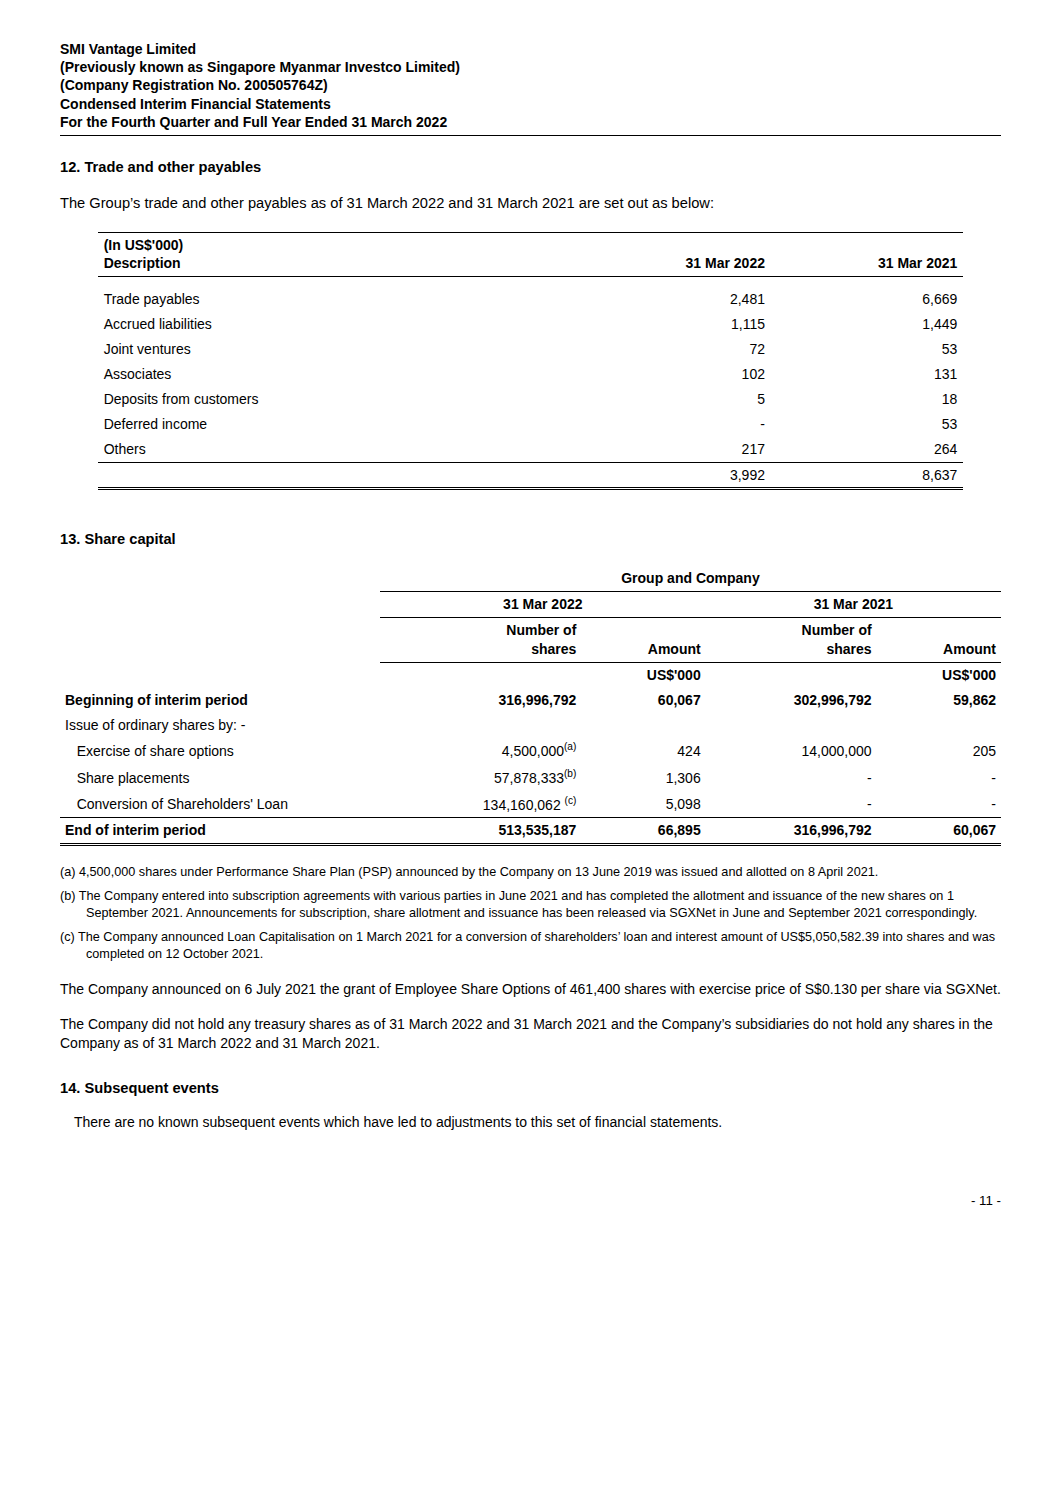SMI Vantage Limited
(Previously known as Singapore Myanmar Investco Limited)
(Company Registration No. 200505764Z)
Condensed Interim Financial Statements
For the Fourth Quarter and Full Year Ended 31 March 2022
12. Trade and other payables
The Group’s trade and other payables as of 31 March 2022 and 31 March 2021 are set out as below:
| (In US$'000) Description | 31 Mar 2022 | 31 Mar 2021 |
| --- | --- | --- |
| Trade payables | 2,481 | 6,669 |
| Accrued liabilities | 1,115 | 1,449 |
| Joint ventures | 72 | 53 |
| Associates | 102 | 131 |
| Deposits from customers | 5 | 18 |
| Deferred income | - | 53 |
| Others | 217 | 264 |
| | 3,992 | 8,637 |
13. Share capital
| | Group and Company |
| | 31 Mar 2022 | 31 Mar 2021 |
| | Number of shares | Amount | Number of shares | Amount |
| | | US$'000 | | US$'000 |
| Beginning of interim period | 316,996,792 | 60,067 | 302,996,792 | 59,862 |
| Issue of ordinary shares by: - | | | | |
| Exercise of share options | 4,500,000 (a) | 424 | 14,000,000 | 205 |
| Share placements | 57,878,333 (b) | 1,306 | - | - |
| Conversion of Shareholders' Loan | 134,160,062 (c) | 5,098 | - | - |
| End of interim period | 513,535,187 | 66,895 | 316,996,792 | 60,067 |
(a) 4,500,000 shares under Performance Share Plan (PSP) announced by the Company on 13 June 2019 was issued and allotted on 8 April 2021.
(b) The Company entered into subscription agreements with various parties in June 2021 and has completed the allotment and issuance of the new shares on 1 September 2021. Announcements for subscription, share allotment and issuance has been released via SGXNet in June and September 2021 correspondingly.
(c) The Company announced Loan Capitalisation on 1 March 2021 for a conversion of shareholders’ loan and interest amount of US$5,050,582.39 into shares and was completed on 12 October 2021.
The Company announced on 6 July 2021 the grant of Employee Share Options of 461,400 shares with exercise price of S$0.130 per share via SGXNet.
The Company did not hold any treasury shares as of 31 March 2022 and 31 March 2021 and the Company’s subsidiaries do not hold any shares in the Company as of 31 March 2022 and 31 March 2021.
14. Subsequent events
There are no known subsequent events which have led to adjustments to this set of financial statements.
- 11 -